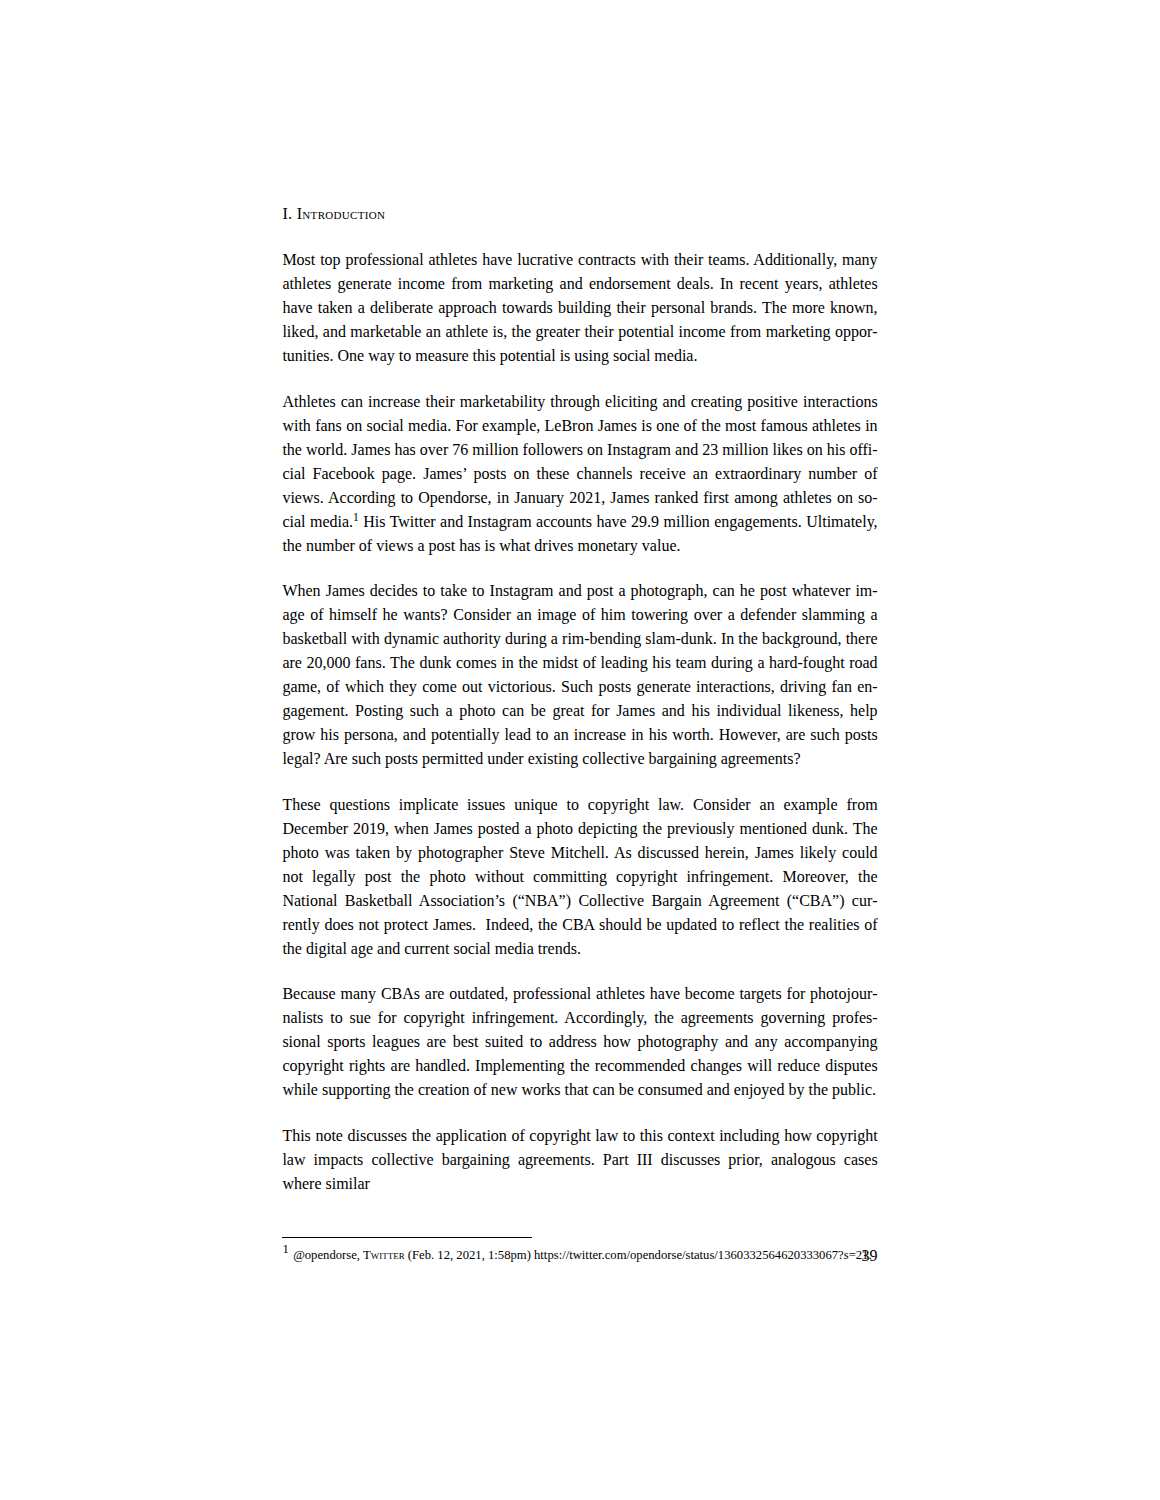I. Introduction
Most top professional athletes have lucrative contracts with their teams. Additionally, many athletes generate income from marketing and endorsement deals. In recent years, athletes have taken a deliberate approach towards building their personal brands. The more known, liked, and marketable an athlete is, the greater their potential income from marketing opportunities. One way to measure this potential is using social media.
Athletes can increase their marketability through eliciting and creating positive interactions with fans on social media. For example, LeBron James is one of the most famous athletes in the world. James has over 76 million followers on Instagram and 23 million likes on his official Facebook page. James’ posts on these channels receive an extraordinary number of views. According to Opendorse, in January 2021, James ranked first among athletes on social media.1 His Twitter and Instagram accounts have 29.9 million engagements. Ultimately, the number of views a post has is what drives monetary value.
When James decides to take to Instagram and post a photograph, can he post whatever image of himself he wants? Consider an image of him towering over a defender slamming a basketball with dynamic authority during a rim-bending slam-dunk. In the background, there are 20,000 fans. The dunk comes in the midst of leading his team during a hard-fought road game, of which they come out victorious. Such posts generate interactions, driving fan engagement. Posting such a photo can be great for James and his individual likeness, help grow his persona, and potentially lead to an increase in his worth. However, are such posts legal? Are such posts permitted under existing collective bargaining agreements?
These questions implicate issues unique to copyright law. Consider an example from December 2019, when James posted a photo depicting the previously mentioned dunk. The photo was taken by photographer Steve Mitchell. As discussed herein, James likely could not legally post the photo without committing copyright infringement. Moreover, the National Basketball Association’s (“NBA”) Collective Bargain Agreement (“CBA”) currently does not protect James. Indeed, the CBA should be updated to reflect the realities of the digital age and current social media trends.
Because many CBAs are outdated, professional athletes have become targets for photojournalists to sue for copyright infringement. Accordingly, the agreements governing professional sports leagues are best suited to address how photography and any accompanying copyright rights are handled. Implementing the recommended changes will reduce disputes while supporting the creation of new works that can be consumed and enjoyed by the public.
This note discusses the application of copyright law to this context including how copyright law impacts collective bargaining agreements. Part III discusses prior, analogous cases where similar
1@opendorse, Twitter (Feb. 12, 2021, 1:58pm) https://twitter.com/opendorse/status/1360332564620333067?s=21.
39